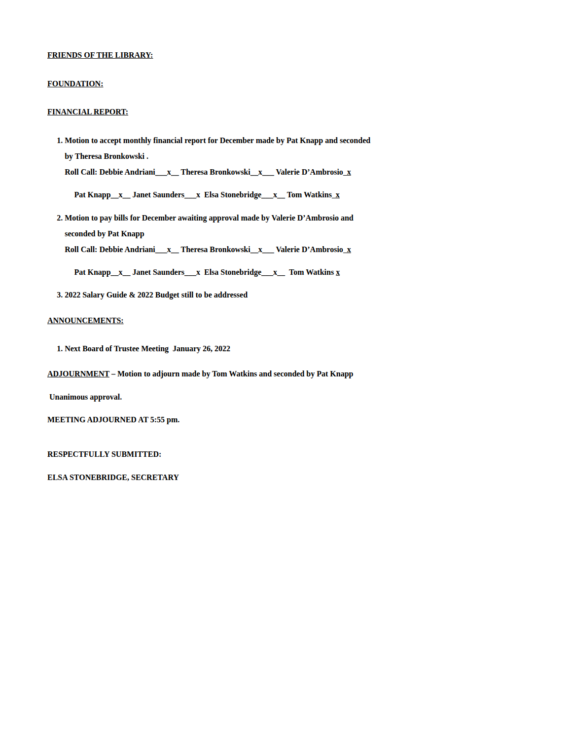FRIENDS OF THE LIBRARY:
FOUNDATION:
FINANCIAL REPORT:
Motion to accept monthly financial report for December made by Pat Knapp and seconded by Theresa Bronkowski .
Roll Call: Debbie Andriani___x__ Theresa Bronkowski__x___ Valerie D’Ambrosio x
Pat Knapp__x__ Janet Saunders___x Elsa Stonebridge___x__ Tom Watkins x
Motion to pay bills for December awaiting approval made by Valerie D’Ambrosio and seconded by Pat Knapp
Roll Call: Debbie Andriani___x__ Theresa Bronkowski__x___ Valerie D’Ambrosio x
Pat Knapp__x__ Janet Saunders___x Elsa Stonebridge___x__ Tom Watkins x
2022 Salary Guide & 2022 Budget still to be addressed
ANNOUNCEMENTS:
Next Board of Trustee Meeting January 26, 2022
ADJOURNMENT – Motion to adjourn made by Tom Watkins and seconded by Pat Knapp
Unanimous approval.
MEETING ADJOURNED AT 5:55 pm.
RESPECTFULLY SUBMITTED:
ELSA STONEBRIDGE, SECRETARY